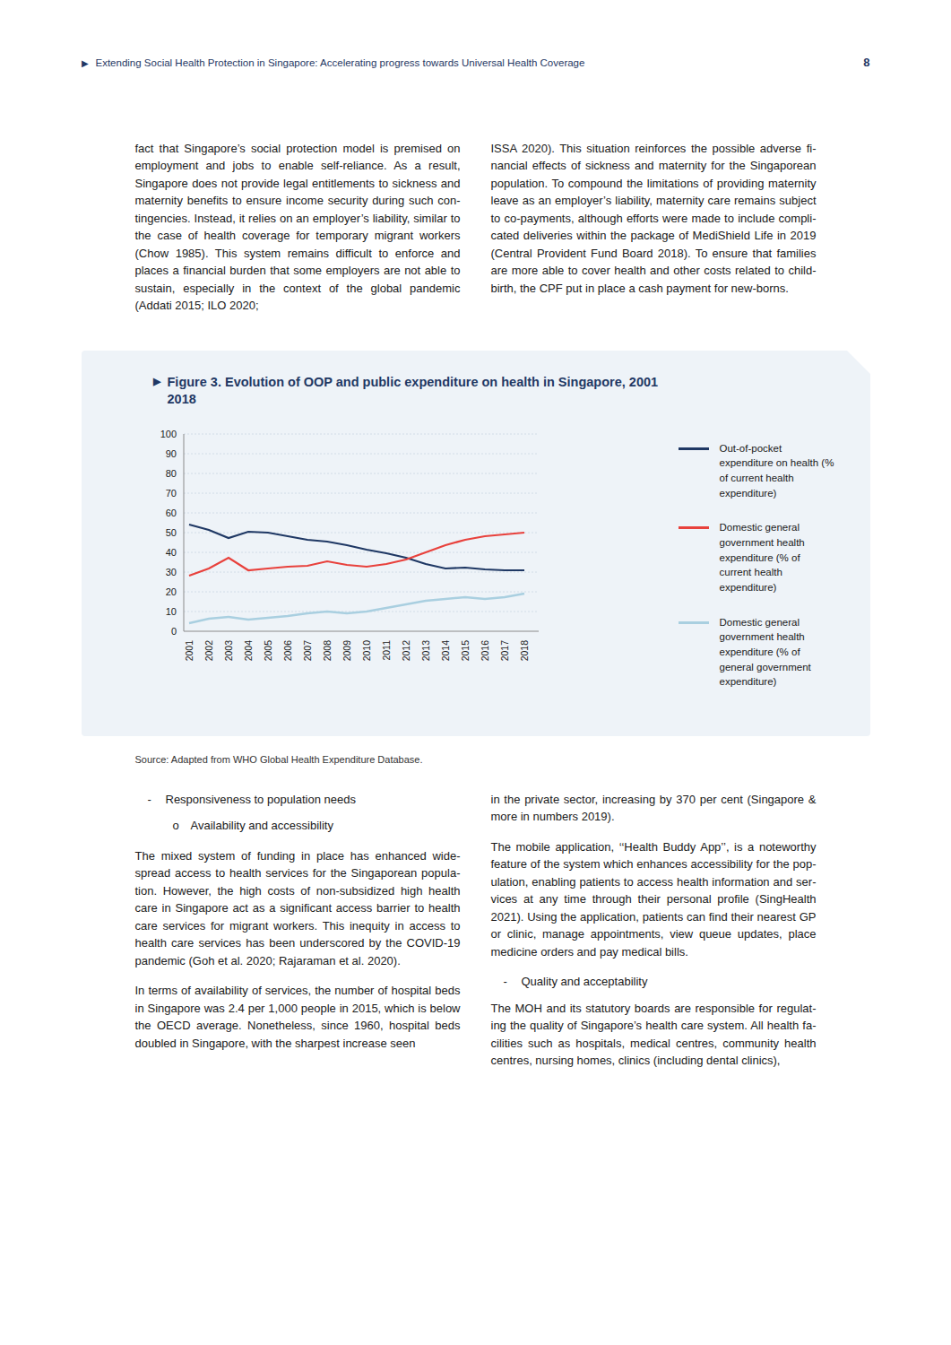▶Extending Social Health Protection in Singapore: Accelerating progress towards Universal Health Coverage
8
fact that Singapore’s social protection model is premised on employment and jobs to enable self-reliance. As a result, Singapore does not provide legal entitlements to sickness and maternity benefits to ensure income security during such contingencies. Instead, it relies on an employer’s liability, similar to the case of health coverage for temporary migrant workers (Chow 1985). This system remains difficult to enforce and places a financial burden that some employers are not able to sustain, especially in the context of the global pandemic (Addati 2015; ILO 2020;
ISSA 2020). This situation reinforces the possible adverse financial effects of sickness and maternity for the Singaporean population. To compound the limitations of providing maternity leave as an employer’s liability, maternity care remains subject to co-payments, although efforts were made to include complicated deliveries within the package of MediShield Life in 2019 (Central Provident Fund Board 2018). To ensure that families are more able to cover health and other costs related to childbirth, the CPF put in place a cash payment for new-borns.
▶Figure 3. Evolution of OOP and public expenditure on health in Singapore, 2001
2018
100 90 80 70 60 50 40 30 20 10 0 2001 2002 2003 2004 2005 2006 2007 2008 2009 2010 2011 2012 2013 2014 2015 2016 2017 2018
Out-of-pocket expenditure on health (% of current health expenditure)
Domestic general government health expenditure (% of current health expenditure)
Domestic general government health expenditure (% of general government expenditure)
Source: Adapted from WHO Global Health Expenditure Database.
Responsiveness to population needs
Availability and accessibility
The mixed system of funding in place has enhanced widespread access to health services for the Singaporean population. However, the high costs of non-subsidized high health care in Singapore act as a significant access barrier to health care services for migrant workers. This inequity in access to health care services has been underscored by the COVID-19 pandemic (Goh et al. 2020; Rajaraman et al. 2020).
In terms of availability of services, the number of hospital beds in Singapore was 2.4 per 1,000 people in 2015, which is below the OECD average. Nonetheless, since 1960, hospital beds doubled in Singapore, with the sharpest increase seen
in the private sector, increasing by 370 per cent (Singapore & more in numbers 2019).
The mobile application, ‘‘Health Buddy App’’, is a noteworthy feature of the system which enhances accessibility for the population, enabling patients to access health information and services at any time through their personal profile (SingHealth 2021). Using the application, patients can find their nearest GP or clinic, manage appointments, view queue updates, place medicine orders and pay medical bills.
Quality and acceptability
The MOH and its statutory boards are responsible for regulating the quality of Singapore’s health care system. All health facilities such as hospitals, medical centres, community health centres, nursing homes, clinics (including dental clinics),